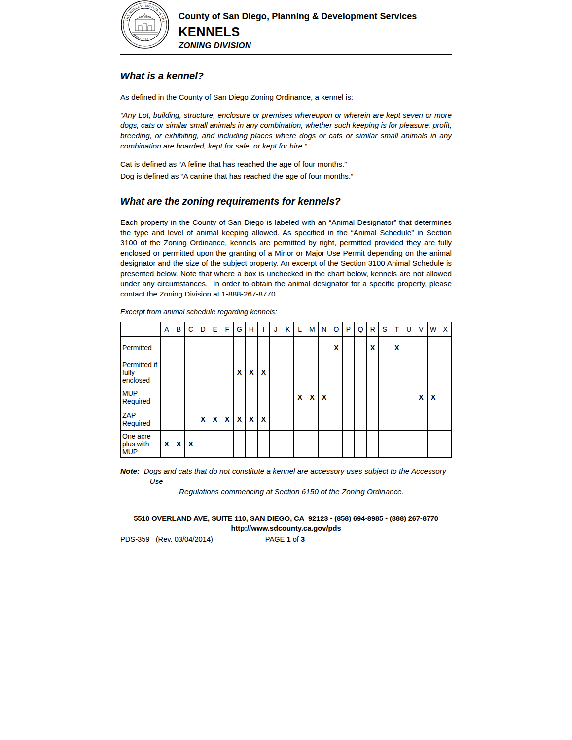THE NOBLEST MOTIVE IS THE PUBLIC GOOD MDCCCLI SAN DIEGO
County of San Diego, Planning & Development Services
KENNELS
ZONING DIVISION
What is a kennel?
As defined in the County of San Diego Zoning Ordinance, a kennel is:
“Any Lot, building, structure, enclosure or premises whereupon or wherein are kept seven or more dogs, cats or similar small animals in any combination, whether such keeping is for pleasure, profit, breeding, or exhibiting, and including places where dogs or cats or similar small animals in any combination are boarded, kept for sale, or kept for hire.”.
Cat is defined as “A feline that has reached the age of four months.”
Dog is defined as “A canine that has reached the age of four months.”
What are the zoning requirements for kennels?
Each property in the County of San Diego is labeled with an “Animal Designator” that determines the type and level of animal keeping allowed. As specified in the “Animal Schedule” in Section 3100 of the Zoning Ordinance, kennels are permitted by right, permitted provided they are fully enclosed or permitted upon the granting of a Minor or Major Use Permit depending on the animal designator and the size of the subject property. An excerpt of the Section 3100 Animal Schedule is presented below. Note that where a box is unchecked in the chart below, kennels are not allowed under any circumstances. In order to obtain the animal designator for a specific property, please contact the Zoning Division at 1-888-267-8770.
Excerpt from animal schedule regarding kennels:
| | A | B | C | D | E | F | G | H | I | J | K | L | M | N | O | P | Q | R | S | T | U | V | W | X |
| --- | --- | --- | --- | --- | --- | --- | --- | --- | --- | --- | --- | --- | --- | --- | --- | --- | --- | --- | --- | --- | --- | --- | --- | --- |
| Permitted | | | | | | | | | | | | | | | X | | | X | | X | | | | |
| Permitted if fully enclosed | | | | | | | X | X | X | | | | | | | | | | | | | | | |
| MUP Required | | | | | | | | | | | | X | X | X | | | | | | | | X | X | |
| ZAP Required | | | | X | X | X | X | X | X | | | | | | | | | | | | | | | |
| One acre plus with MUP | X | X | X | | | | | | | | | | | | | | | | | | | | | |
Note: Dogs and cats that do not constitute a kennel are accessory uses subject to the Accessory Use Regulations commencing at Section 6150 of the Zoning Ordinance.
5510 OVERLAND AVE, SUITE 110, SAN DIEGO, CA 92123 • (858) 694-8985 • (888) 267-8770
http://www.sdcounty.ca.gov/pds
PDS-359 (Rev. 03/04/2014)
PAGE 1 of 3